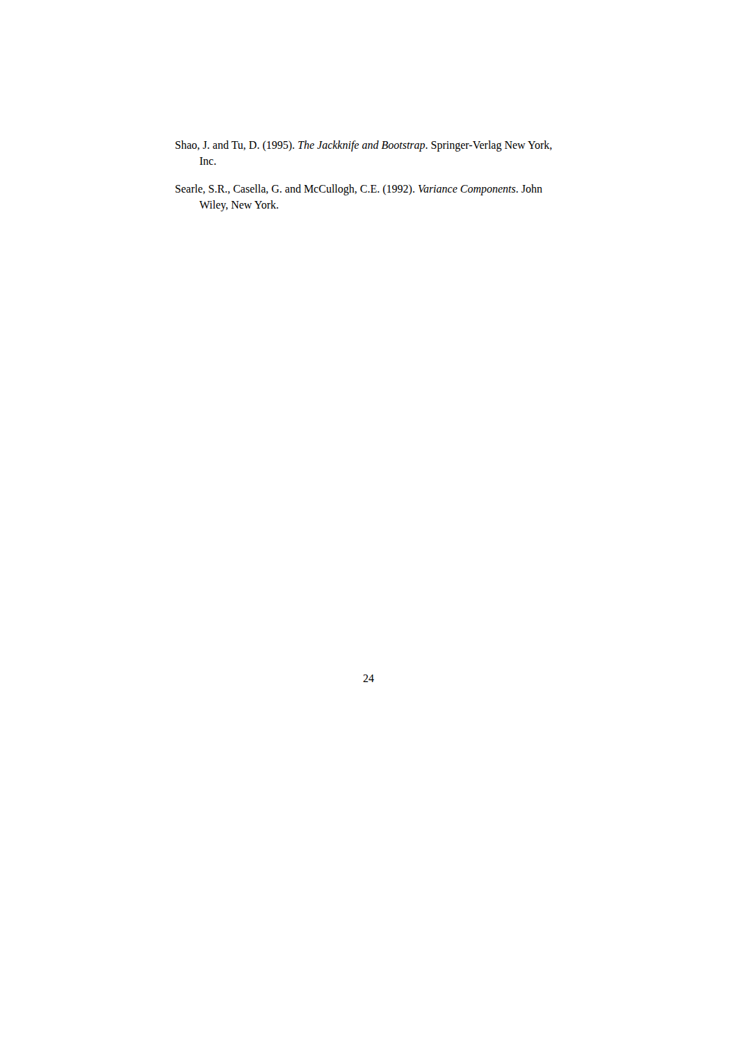Shao, J. and Tu, D. (1995). The Jackknife and Bootstrap. Springer-Verlag New York, Inc.
Searle, S.R., Casella, G. and McCullogh, C.E. (1992). Variance Components. John Wiley, New York.
24